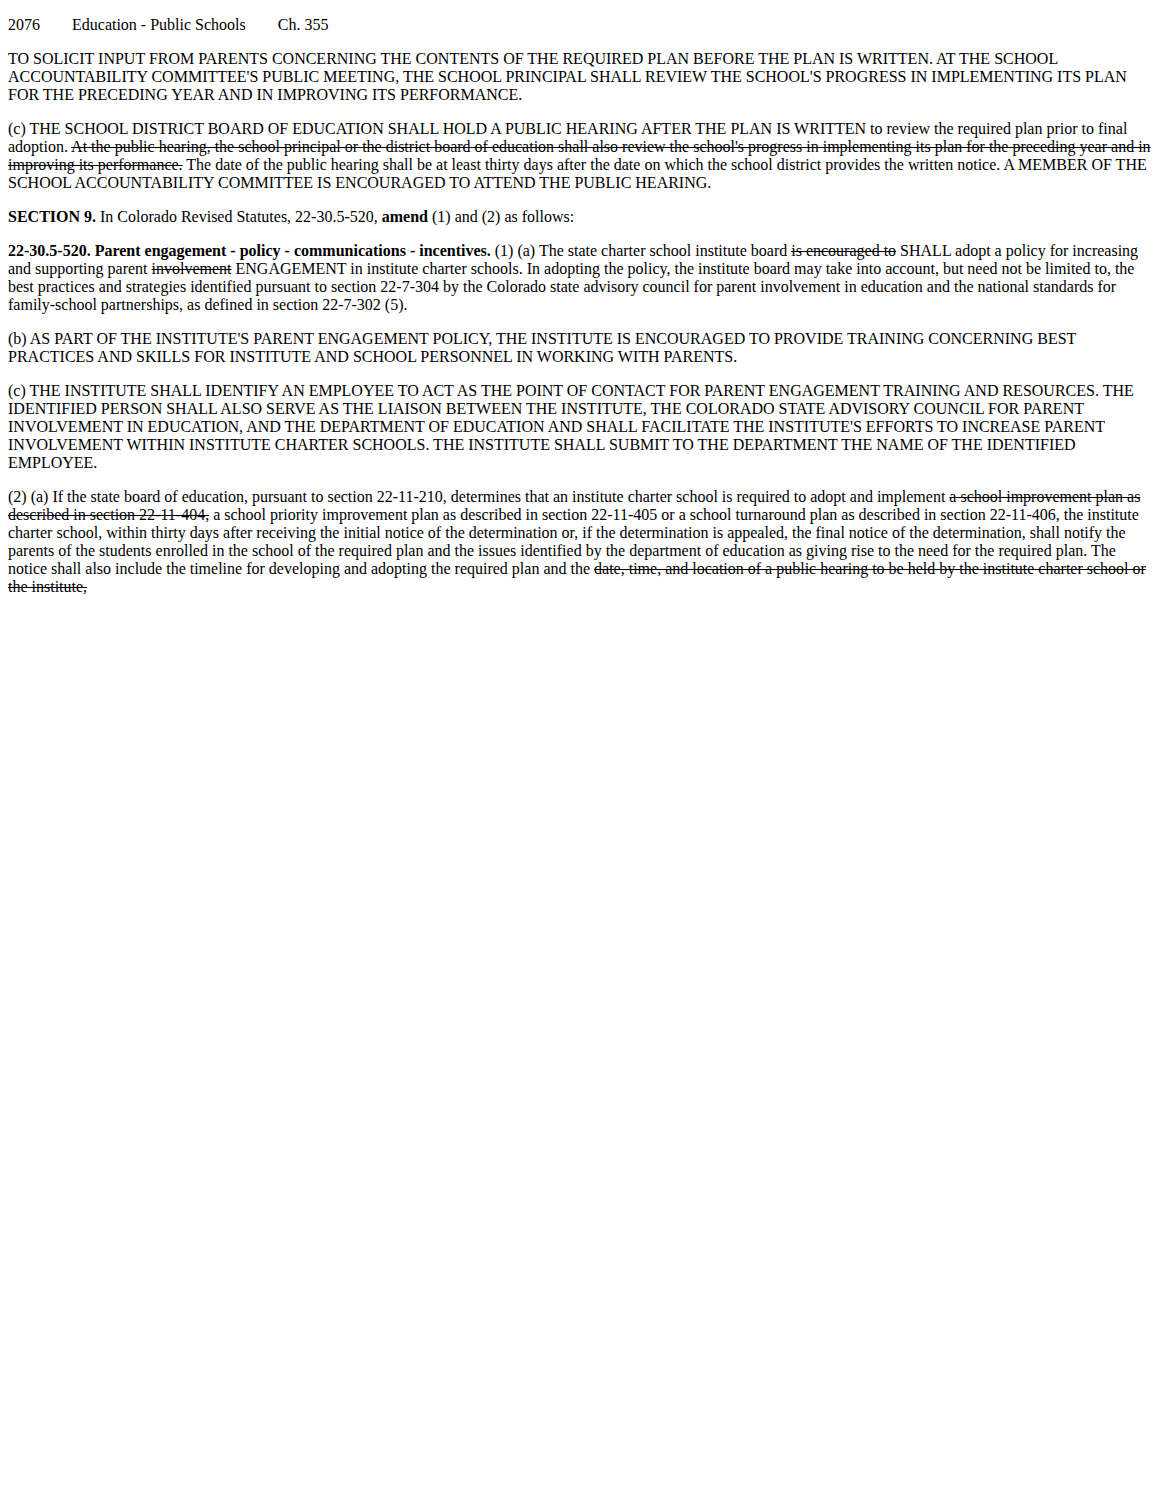2076 Education - Public Schools Ch. 355
TO SOLICIT INPUT FROM PARENTS CONCERNING THE CONTENTS OF THE REQUIRED PLAN BEFORE THE PLAN IS WRITTEN. AT THE SCHOOL ACCOUNTABILITY COMMITTEE'S PUBLIC MEETING, THE SCHOOL PRINCIPAL SHALL REVIEW THE SCHOOL'S PROGRESS IN IMPLEMENTING ITS PLAN FOR THE PRECEDING YEAR AND IN IMPROVING ITS PERFORMANCE.
(c) THE SCHOOL DISTRICT BOARD OF EDUCATION SHALL HOLD A PUBLIC HEARING AFTER THE PLAN IS WRITTEN to review the required plan prior to final adoption. At the public hearing, the school principal or the district board of education shall also review the school's progress in implementing its plan for the preceding year and in improving its performance. The date of the public hearing shall be at least thirty days after the date on which the school district provides the written notice. A MEMBER OF THE SCHOOL ACCOUNTABILITY COMMITTEE IS ENCOURAGED TO ATTEND THE PUBLIC HEARING.
SECTION 9. In Colorado Revised Statutes, 22-30.5-520, amend (1) and (2) as follows:
22-30.5-520. Parent engagement - policy - communications - incentives. (1) (a) The state charter school institute board is encouraged to SHALL adopt a policy for increasing and supporting parent involvement ENGAGEMENT in institute charter schools. In adopting the policy, the institute board may take into account, but need not be limited to, the best practices and strategies identified pursuant to section 22-7-304 by the Colorado state advisory council for parent involvement in education and the national standards for family-school partnerships, as defined in section 22-7-302 (5).
(b) AS PART OF THE INSTITUTE'S PARENT ENGAGEMENT POLICY, THE INSTITUTE IS ENCOURAGED TO PROVIDE TRAINING CONCERNING BEST PRACTICES AND SKILLS FOR INSTITUTE AND SCHOOL PERSONNEL IN WORKING WITH PARENTS.
(c) THE INSTITUTE SHALL IDENTIFY AN EMPLOYEE TO ACT AS THE POINT OF CONTACT FOR PARENT ENGAGEMENT TRAINING AND RESOURCES. THE IDENTIFIED PERSON SHALL ALSO SERVE AS THE LIAISON BETWEEN THE INSTITUTE, THE COLORADO STATE ADVISORY COUNCIL FOR PARENT INVOLVEMENT IN EDUCATION, AND THE DEPARTMENT OF EDUCATION AND SHALL FACILITATE THE INSTITUTE'S EFFORTS TO INCREASE PARENT INVOLVEMENT WITHIN INSTITUTE CHARTER SCHOOLS. THE INSTITUTE SHALL SUBMIT TO THE DEPARTMENT THE NAME OF THE IDENTIFIED EMPLOYEE.
(2) (a) If the state board of education, pursuant to section 22-11-210, determines that an institute charter school is required to adopt and implement a school improvement plan as described in section 22-11-404, a school priority improvement plan as described in section 22-11-405 or a school turnaround plan as described in section 22-11-406, the institute charter school, within thirty days after receiving the initial notice of the determination or, if the determination is appealed, the final notice of the determination, shall notify the parents of the students enrolled in the school of the required plan and the issues identified by the department of education as giving rise to the need for the required plan. The notice shall also include the timeline for developing and adopting the required plan and the date, time, and location of a public hearing to be held by the institute charter school or the institute,